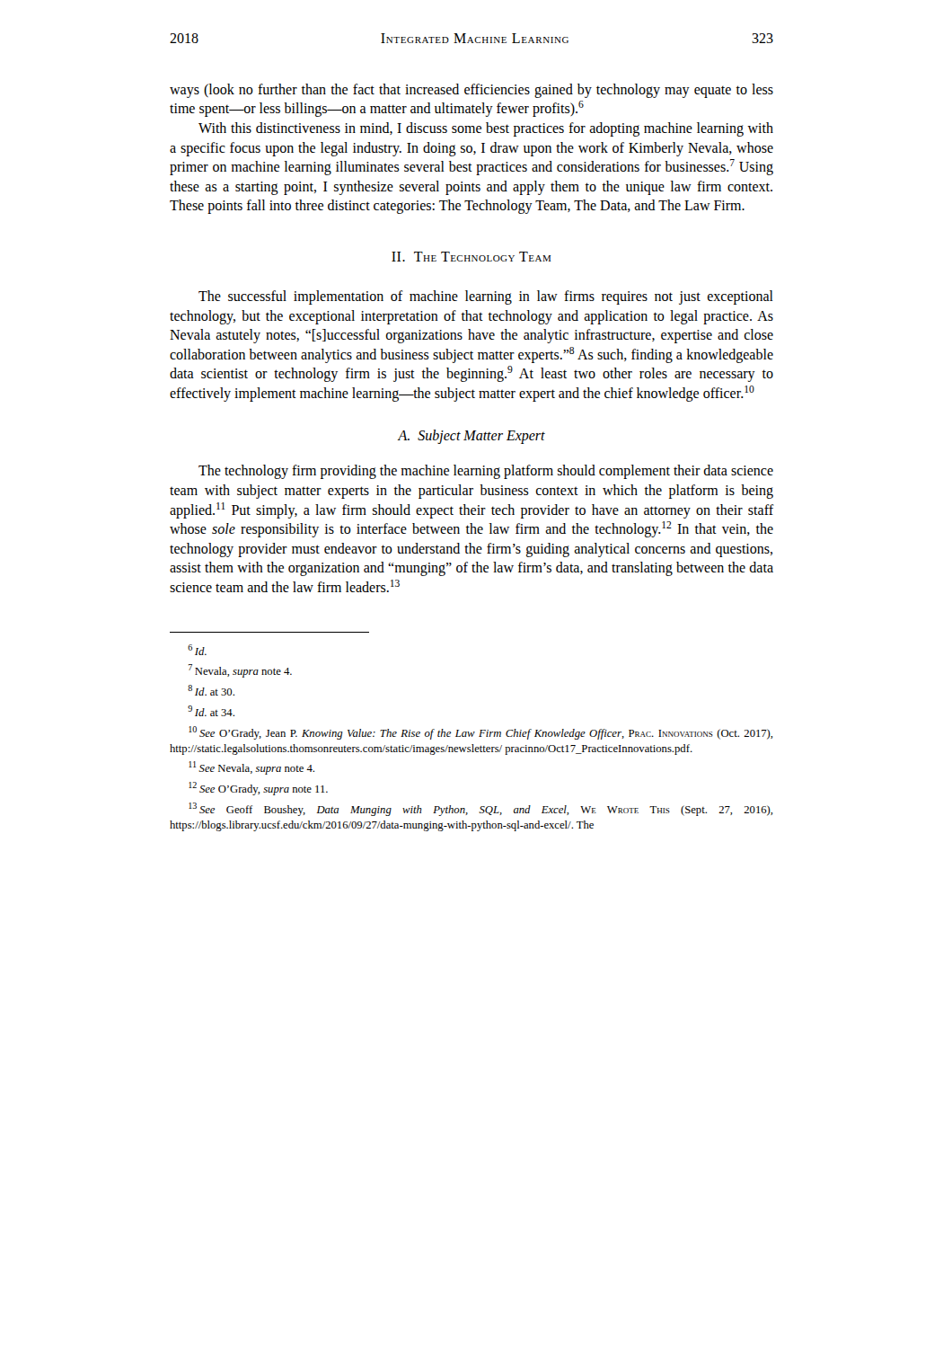2018 Integrated Machine Learning 323
ways (look no further than the fact that increased efficiencies gained by technology may equate to less time spent—or less billings—on a matter and ultimately fewer profits).6
With this distinctiveness in mind, I discuss some best practices for adopting machine learning with a specific focus upon the legal industry. In doing so, I draw upon the work of Kimberly Nevala, whose primer on machine learning illuminates several best practices and considerations for businesses.7 Using these as a starting point, I synthesize several points and apply them to the unique law firm context. These points fall into three distinct categories: The Technology Team, The Data, and The Law Firm.
II. The Technology Team
The successful implementation of machine learning in law firms requires not just exceptional technology, but the exceptional interpretation of that technology and application to legal practice. As Nevala astutely notes, “[s]uccessful organizations have the analytic infrastructure, expertise and close collaboration between analytics and business subject matter experts.”8 As such, finding a knowledgeable data scientist or technology firm is just the beginning.9 At least two other roles are necessary to effectively implement machine learning—the subject matter expert and the chief knowledge officer.10
A. Subject Matter Expert
The technology firm providing the machine learning platform should complement their data science team with subject matter experts in the particular business context in which the platform is being applied.11 Put simply, a law firm should expect their tech provider to have an attorney on their staff whose sole responsibility is to interface between the law firm and the technology.12 In that vein, the technology provider must endeavor to understand the firm’s guiding analytical concerns and questions, assist them with the organization and “munging” of the law firm’s data, and translating between the data science team and the law firm leaders.13
6 Id.
7 Nevala, supra note 4.
8 Id. at 30.
9 Id. at 34.
10 See O’Grady, Jean P. Knowing Value: The Rise of the Law Firm Chief Knowledge Officer, Prac. Innovations (Oct. 2017), http://static.legalsolutions.thomsonreuters.com/static/images/newsletters/ pracinno/Oct17_PracticeInnovations.pdf.
11 See Nevala, supra note 4.
12 See O’Grady, supra note 11.
13 See Geoff Boushey, Data Munging with Python, SQL, and Excel, We Wrote This (Sept. 27, 2016), https://blogs.library.ucsf.edu/ckm/2016/09/27/data-munging-with-python-sql-and-excel/. The